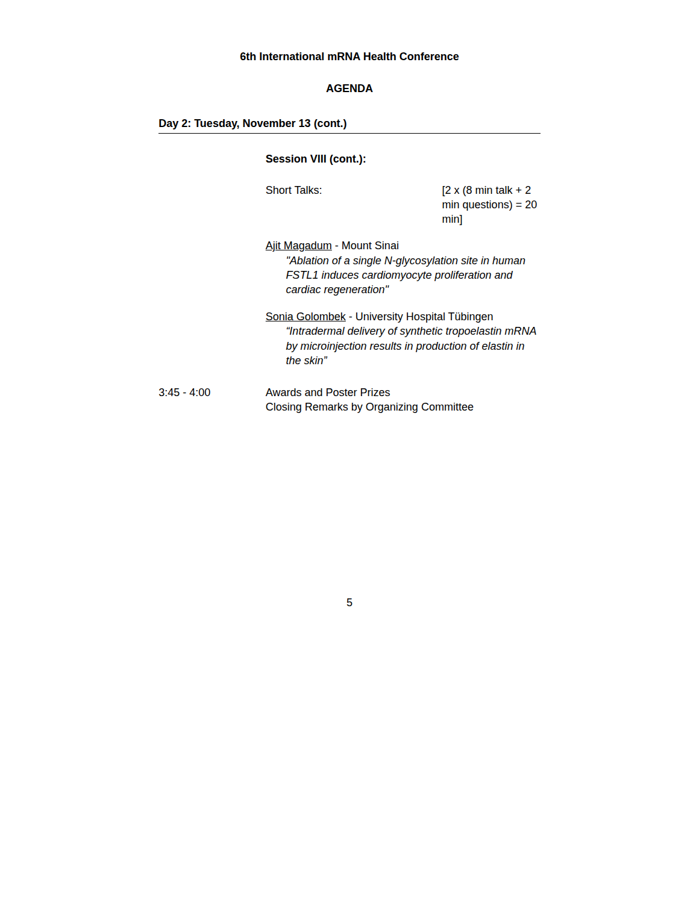6th International mRNA Health Conference
AGENDA
Day 2: Tuesday, November 13 (cont.)
Session VIII (cont.):
Short Talks:
[2 x (8 min talk + 2 min questions) = 20 min]
Ajit Magadum - Mount Sinai
"Ablation of a single N-glycosylation site in human FSTL1 induces cardiomyocyte proliferation and cardiac regeneration"
Sonia Golombek - University Hospital Tübingen
“Intradermal delivery of synthetic tropoelastin mRNA by microinjection results in production of elastin in the skin”
3:45 - 4:00
Awards and Poster Prizes
Closing Remarks by Organizing Committee
5